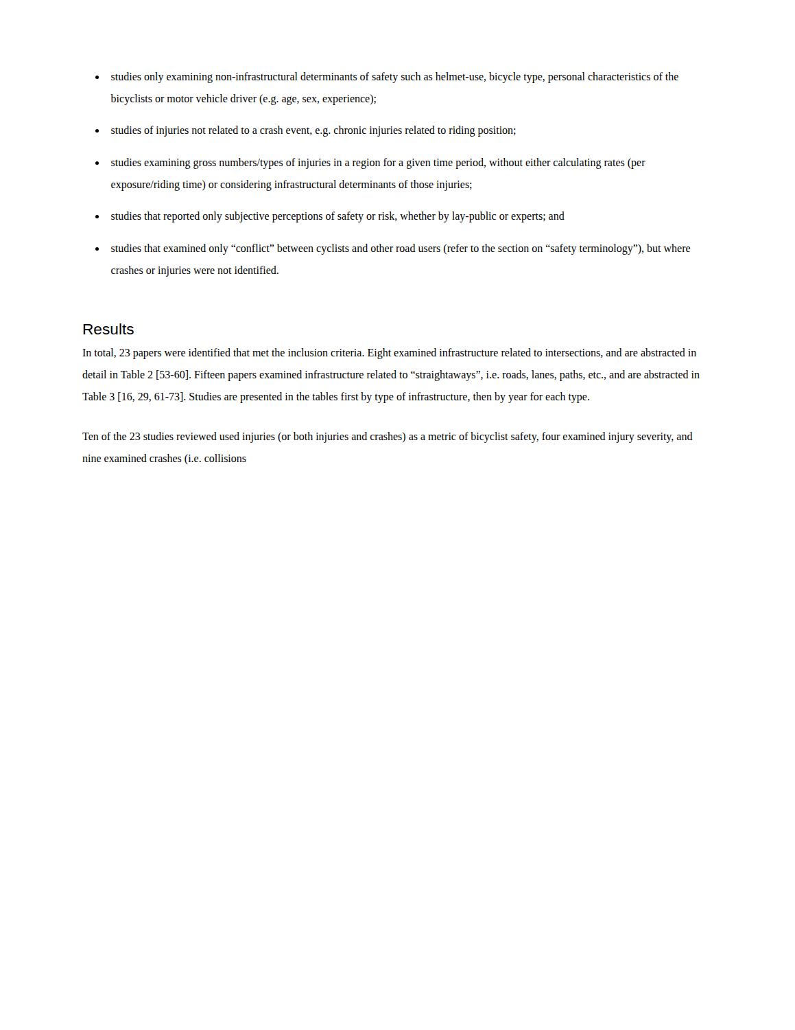studies only examining non-infrastructural determinants of safety such as helmet-use, bicycle type, personal characteristics of the bicyclists or motor vehicle driver (e.g. age, sex, experience);
studies of injuries not related to a crash event, e.g. chronic injuries related to riding position;
studies examining gross numbers/types of injuries in a region for a given time period, without either calculating rates (per exposure/riding time) or considering infrastructural determinants of those injuries;
studies that reported only subjective perceptions of safety or risk, whether by lay-public or experts; and
studies that examined only “conflict” between cyclists and other road users (refer to the section on “safety terminology”), but where crashes or injuries were not identified.
Results
In total, 23 papers were identified that met the inclusion criteria. Eight examined infrastructure related to intersections, and are abstracted in detail in Table 2 [53-60]. Fifteen papers examined infrastructure related to “straightaways”, i.e. roads, lanes, paths, etc., and are abstracted in Table 3 [16, 29, 61-73]. Studies are presented in the tables first by type of infrastructure, then by year for each type.
Ten of the 23 studies reviewed used injuries (or both injuries and crashes) as a metric of bicyclist safety, four examined injury severity, and nine examined crashes (i.e. collisions